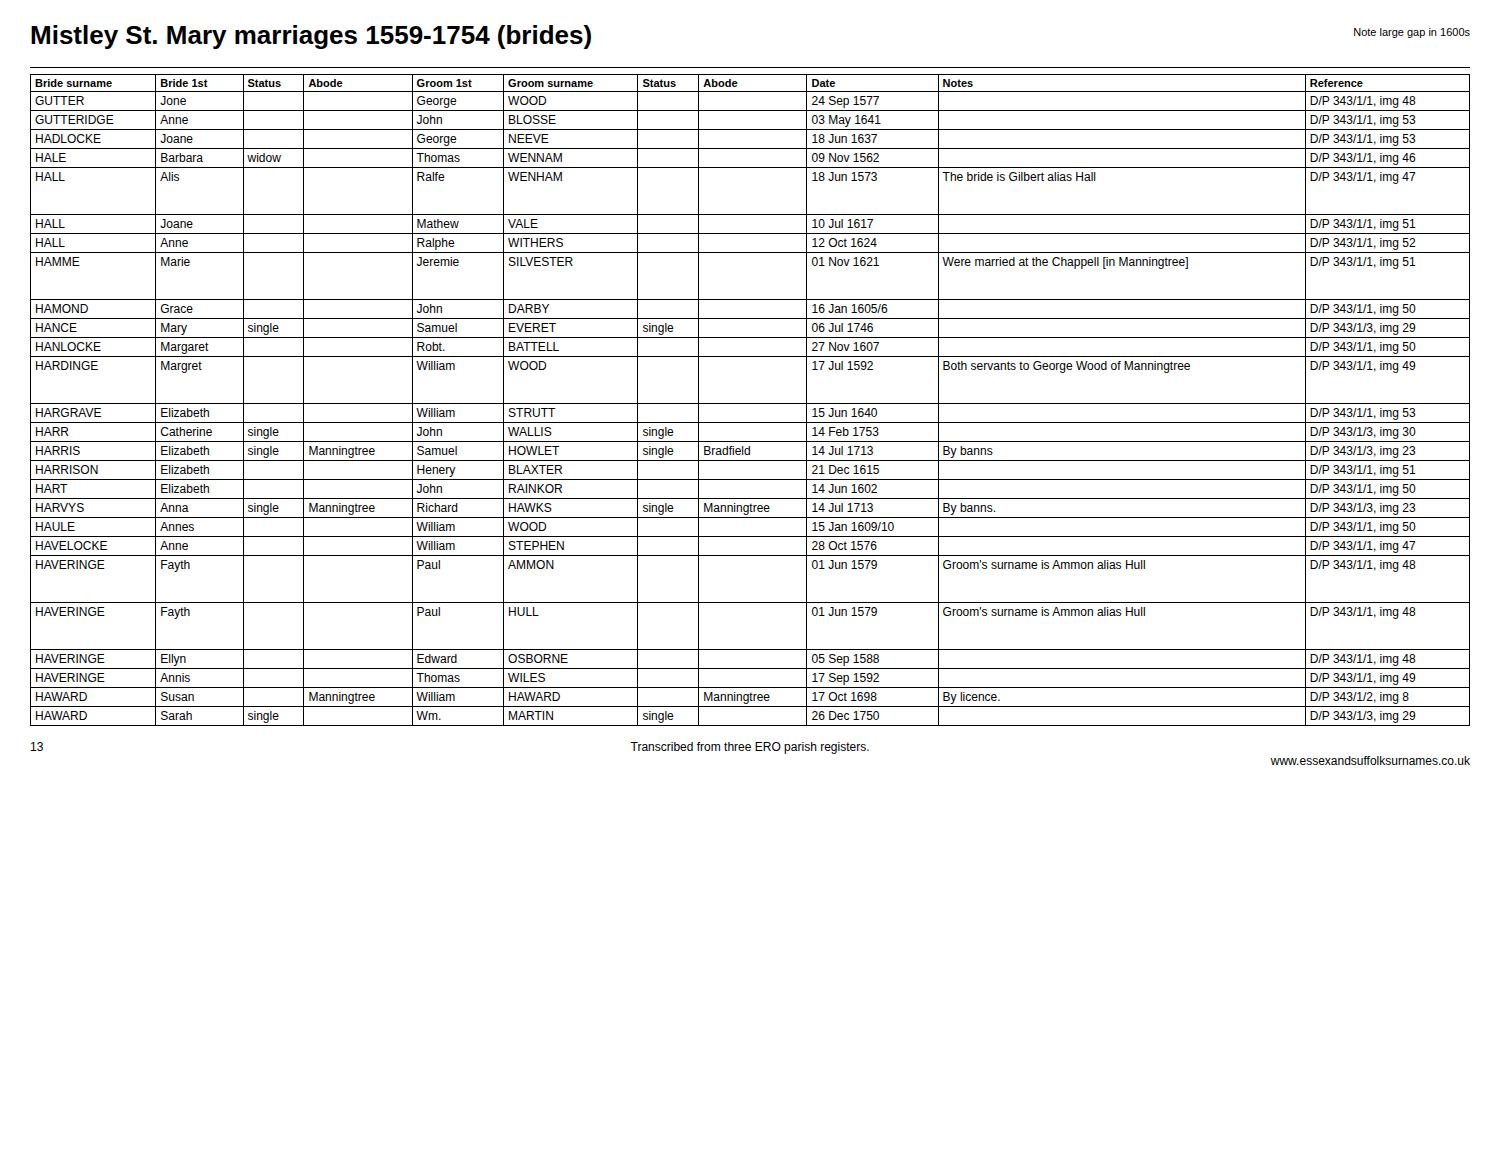Mistley St. Mary marriages 1559-1754 (brides)
Note large gap in 1600s
| Bride surname | Bride 1st | Status | Abode | Groom 1st | Groom surname | Status | Abode | Date | Notes | Reference |
| --- | --- | --- | --- | --- | --- | --- | --- | --- | --- | --- |
| GUTTER | Jone | | | George | WOOD | | | 24 Sep 1577 | | D/P 343/1/1, img 48 |
| GUTTERIDGE | Anne | | | John | BLOSSE | | | 03 May 1641 | | D/P 343/1/1, img 53 |
| HADLOCKE | Joane | | | George | NEEVE | | | 18 Jun 1637 | | D/P 343/1/1, img 53 |
| HALE | Barbara | widow | | Thomas | WENNAM | | | 09 Nov 1562 | | D/P 343/1/1, img 46 |
| HALL | Alis | | | Ralfe | WENHAM | | | 18 Jun 1573 | The bride is Gilbert alias Hall | D/P 343/1/1, img 47 |
| HALL | Joane | | | Mathew | VALE | | | 10 Jul 1617 | | D/P 343/1/1, img 51 |
| HALL | Anne | | | Ralphe | WITHERS | | | 12 Oct 1624 | | D/P 343/1/1, img 52 |
| HAMME | Marie | | | Jeremie | SILVESTER | | | 01 Nov 1621 | Were married at the Chappell [in Manningtree] | D/P 343/1/1, img 51 |
| HAMOND | Grace | | | John | DARBY | | | 16 Jan 1605/6 | | D/P 343/1/1, img 50 |
| HANCE | Mary | single | | Samuel | EVERET | single | | 06 Jul 1746 | | D/P 343/1/3, img 29 |
| HANLOCKE | Margaret | | | Robt. | BATTELL | | | 27 Nov 1607 | | D/P 343/1/1, img 50 |
| HARDINGE | Margret | | | William | WOOD | | | 17 Jul 1592 | Both servants to George Wood of Manningtree | D/P 343/1/1, img 49 |
| HARGRAVE | Elizabeth | | | William | STRUTT | | | 15 Jun 1640 | | D/P 343/1/1, img 53 |
| HARR | Catherine | single | | John | WALLIS | single | | 14 Feb 1753 | | D/P 343/1/3, img 30 |
| HARRIS | Elizabeth | single | Manningtree | Samuel | HOWLET | single | Bradfield | 14 Jul 1713 | By banns | D/P 343/1/3, img 23 |
| HARRISON | Elizabeth | | | Henery | BLAXTER | | | 21 Dec 1615 | | D/P 343/1/1, img 51 |
| HART | Elizabeth | | | John | RAINKOR | | | 14 Jun 1602 | | D/P 343/1/1, img 50 |
| HARVYS | Anna | single | Manningtree | Richard | HAWKS | single | Manningtree | 14 Jul 1713 | By banns. | D/P 343/1/3, img 23 |
| HAULE | Annes | | | William | WOOD | | | 15 Jan 1609/10 | | D/P 343/1/1, img 50 |
| HAVELOCKE | Anne | | | William | STEPHEN | | | 28 Oct 1576 | | D/P 343/1/1, img 47 |
| HAVERINGE | Fayth | | | Paul | AMMON | | | 01 Jun 1579 | Groom's surname is Ammon alias Hull | D/P 343/1/1, img 48 |
| HAVERINGE | Fayth | | | Paul | HULL | | | 01 Jun 1579 | Groom's surname is Ammon alias Hull | D/P 343/1/1, img 48 |
| HAVERINGE | Ellyn | | | Edward | OSBORNE | | | 05 Sep 1588 | | D/P 343/1/1, img 48 |
| HAVERINGE | Annis | | | Thomas | WILES | | | 17 Sep 1592 | | D/P 343/1/1, img 49 |
| HAWARD | Susan | | Manningtree | William | HAWARD | | Manningtree | 17 Oct 1698 | By licence. | D/P 343/1/2, img 8 |
| HAWARD | Sarah | single | | Wm. | MARTIN | single | | 26 Dec 1750 | | D/P 343/1/3, img 29 |
13
Transcribed from three ERO parish registers.
www.essexandsuffolksurnames.co.uk